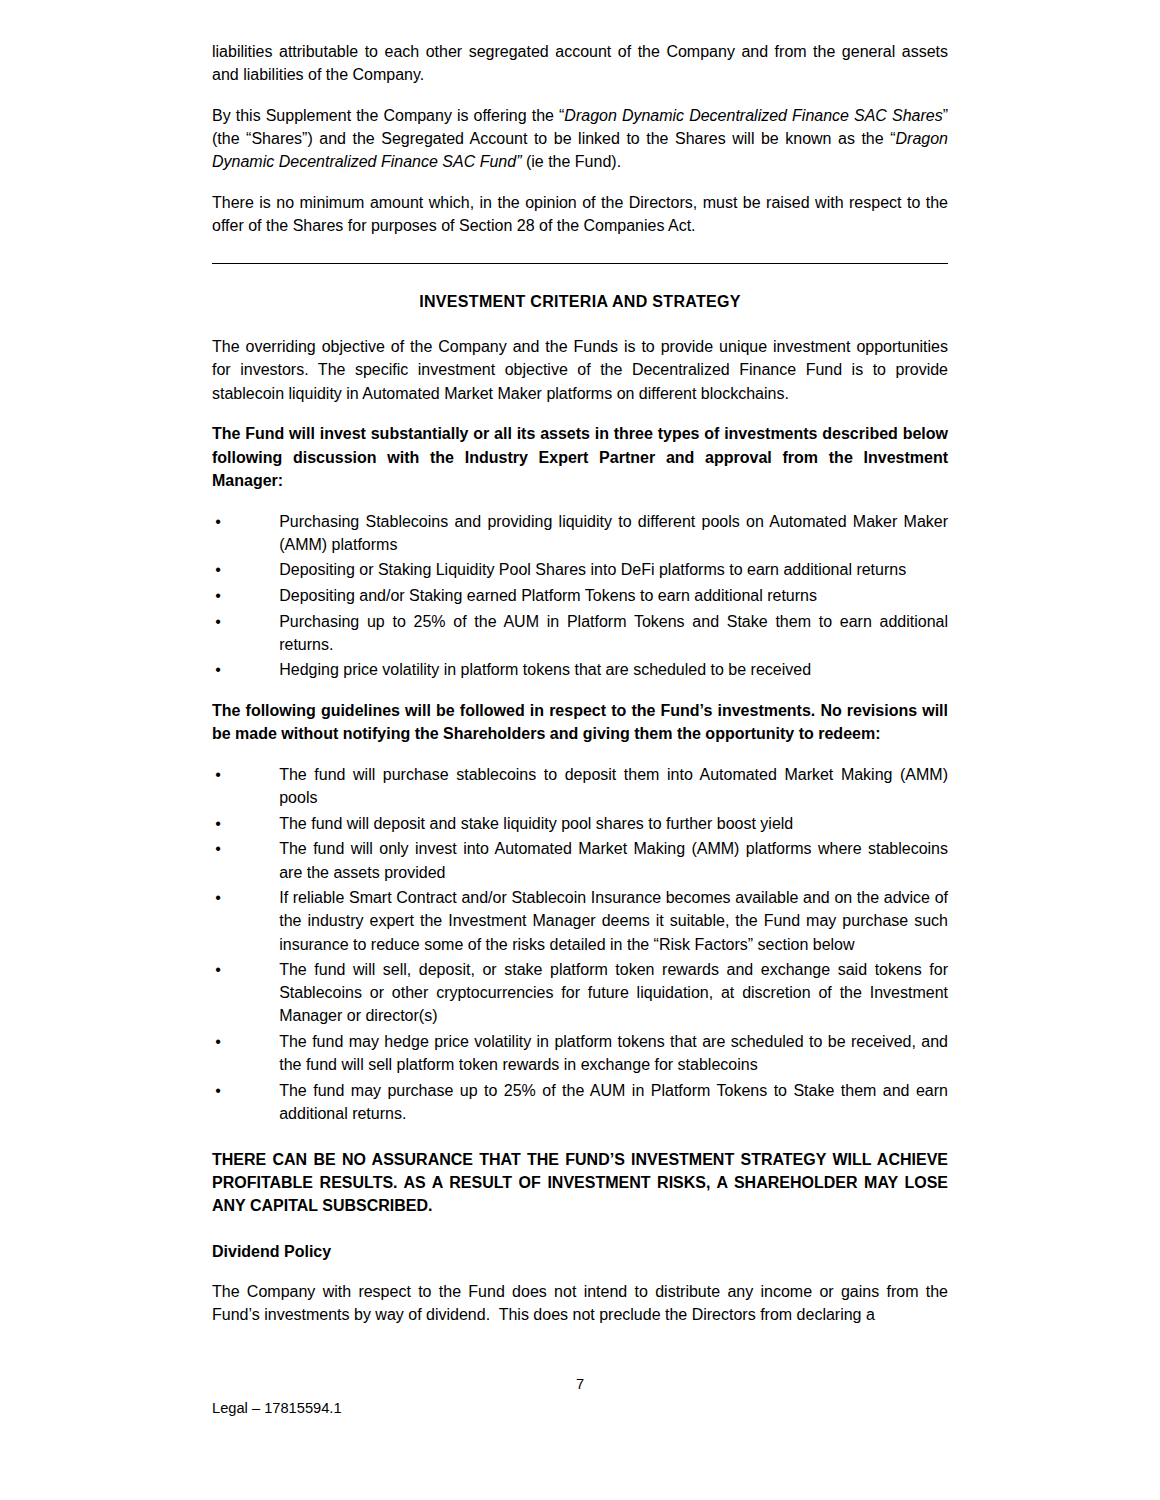liabilities attributable to each other segregated account of the Company and from the general assets and liabilities of the Company.
By this Supplement the Company is offering the “Dragon Dynamic Decentralized Finance SAC Shares” (the “Shares”) and the Segregated Account to be linked to the Shares will be known as the “Dragon Dynamic Decentralized Finance SAC Fund” (ie the Fund).
There is no minimum amount which, in the opinion of the Directors, must be raised with respect to the offer of the Shares for purposes of Section 28 of the Companies Act.
INVESTMENT CRITERIA AND STRATEGY
The overriding objective of the Company and the Funds is to provide unique investment opportunities for investors. The specific investment objective of the Decentralized Finance Fund is to provide stablecoin liquidity in Automated Market Maker platforms on different blockchains.
The Fund will invest substantially or all its assets in three types of investments described below following discussion with the Industry Expert Partner and approval from the Investment Manager:
Purchasing Stablecoins and providing liquidity to different pools on Automated Maker Maker (AMM) platforms
Depositing or Staking Liquidity Pool Shares into DeFi platforms to earn additional returns
Depositing and/or Staking earned Platform Tokens to earn additional returns
Purchasing up to 25% of the AUM in Platform Tokens and Stake them to earn additional returns.
Hedging price volatility in platform tokens that are scheduled to be received
The following guidelines will be followed in respect to the Fund’s investments. No revisions will be made without notifying the Shareholders and giving them the opportunity to redeem:
The fund will purchase stablecoins to deposit them into Automated Market Making (AMM) pools
The fund will deposit and stake liquidity pool shares to further boost yield
The fund will only invest into Automated Market Making (AMM) platforms where stablecoins are the assets provided
If reliable Smart Contract and/or Stablecoin Insurance becomes available and on the advice of the industry expert the Investment Manager deems it suitable, the Fund may purchase such insurance to reduce some of the risks detailed in the “Risk Factors” section below
The fund will sell, deposit, or stake platform token rewards and exchange said tokens for Stablecoins or other cryptocurrencies for future liquidation, at discretion of the Investment Manager or director(s)
The fund may hedge price volatility in platform tokens that are scheduled to be received, and the fund will sell platform token rewards in exchange for stablecoins
The fund may purchase up to 25% of the AUM in Platform Tokens to Stake them and earn additional returns.
There can be no assurance that the Fund’s investment strategy will achieve profitable results. As a result of investment risks, a shareholder may lose any capital subscribed.
Dividend Policy
The Company with respect to the Fund does not intend to distribute any income or gains from the Fund’s investments by way of dividend. This does not preclude the Directors from declaring a
7
Legal – 17815594.1